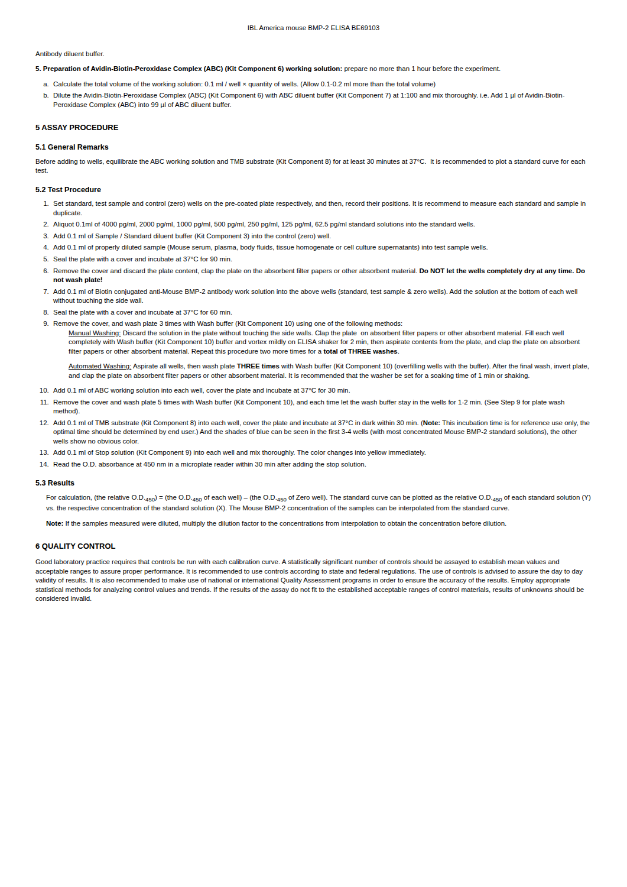IBL America mouse BMP-2 ELISA BE69103
Antibody diluent buffer.
5. Preparation of Avidin-Biotin-Peroxidase Complex (ABC) (Kit Component 6) working solution: prepare no more than 1 hour before the experiment.
Calculate the total volume of the working solution: 0.1 ml / well × quantity of wells. (Allow 0.1-0.2 ml more than the total volume)
Dilute the Avidin-Biotin-Peroxidase Complex (ABC) (Kit Component 6) with ABC diluent buffer (Kit Component 7) at 1:100 and mix thoroughly. i.e. Add 1 µl of Avidin-Biotin-Peroxidase Complex (ABC) into 99 µl of ABC diluent buffer.
5 ASSAY PROCEDURE
5.1 General Remarks
Before adding to wells, equilibrate the ABC working solution and TMB substrate (Kit Component 8) for at least 30 minutes at 37°C. It is recommended to plot a standard curve for each test.
5.2 Test Procedure
Set standard, test sample and control (zero) wells on the pre-coated plate respectively, and then, record their positions. It is recommend to measure each standard and sample in duplicate.
Aliquot 0.1ml of 4000 pg/ml, 2000 pg/ml, 1000 pg/ml, 500 pg/ml, 250 pg/ml, 125 pg/ml, 62.5 pg/ml standard solutions into the standard wells.
Add 0.1 ml of Sample / Standard diluent buffer (Kit Component 3) into the control (zero) well.
Add 0.1 ml of properly diluted sample (Mouse serum, plasma, body fluids, tissue homogenate or cell culture supernatants) into test sample wells.
Seal the plate with a cover and incubate at 37°C for 90 min.
Remove the cover and discard the plate content, clap the plate on the absorbent filter papers or other absorbent material. Do NOT let the wells completely dry at any time. Do not wash plate!
Add 0.1 ml of Biotin conjugated anti-Mouse BMP-2 antibody work solution into the above wells (standard, test sample & zero wells). Add the solution at the bottom of each well without touching the side wall.
Seal the plate with a cover and incubate at 37°C for 60 min.
Remove the cover, and wash plate 3 times with Wash buffer (Kit Component 10) using one of the following methods:
Manual Washing: Discard the solution in the plate without touching the side walls. Clap the plate on absorbent filter papers or other absorbent material. Fill each well completely with Wash buffer (Kit Component 10) buffer and vortex mildly on ELISA shaker for 2 min, then aspirate contents from the plate, and clap the plate on absorbent filter papers or other absorbent material. Repeat this procedure two more times for a total of THREE washes.
Automated Washing: Aspirate all wells, then wash plate THREE times with Wash buffer (Kit Component 10) (overfilling wells with the buffer). After the final wash, invert plate, and clap the plate on absorbent filter papers or other absorbent material. It is recommended that the washer be set for a soaking time of 1 min or shaking.
Add 0.1 ml of ABC working solution into each well, cover the plate and incubate at 37°C for 30 min.
Remove the cover and wash plate 5 times with Wash buffer (Kit Component 10), and each time let the wash buffer stay in the wells for 1-2 min. (See Step 9 for plate wash method).
Add 0.1 ml of TMB substrate (Kit Component 8) into each well, cover the plate and incubate at 37°C in dark within 30 min. (Note: This incubation time is for reference use only, the optimal time should be determined by end user.) And the shades of blue can be seen in the first 3-4 wells (with most concentrated Mouse BMP-2 standard solutions), the other wells show no obvious color.
Add 0.1 ml of Stop solution (Kit Component 9) into each well and mix thoroughly. The color changes into yellow immediately.
Read the O.D. absorbance at 450 nm in a microplate reader within 30 min after adding the stop solution.
5.3 Results
For calculation, (the relative O.D.450) = (the O.D.450 of each well) – (the O.D.450 of Zero well). The standard curve can be plotted as the relative O.D.450 of each standard solution (Y) vs. the respective concentration of the standard solution (X). The Mouse BMP-2 concentration of the samples can be interpolated from the standard curve.
Note: If the samples measured were diluted, multiply the dilution factor to the concentrations from interpolation to obtain the concentration before dilution.
6 QUALITY CONTROL
Good laboratory practice requires that controls be run with each calibration curve. A statistically significant number of controls should be assayed to establish mean values and acceptable ranges to assure proper performance. It is recommended to use controls according to state and federal regulations. The use of controls is advised to assure the day to day validity of results. It is also recommended to make use of national or international Quality Assessment programs in order to ensure the accuracy of the results. Employ appropriate statistical methods for analyzing control values and trends. If the results of the assay do not fit to the established acceptable ranges of control materials, results of unknowns should be considered invalid.